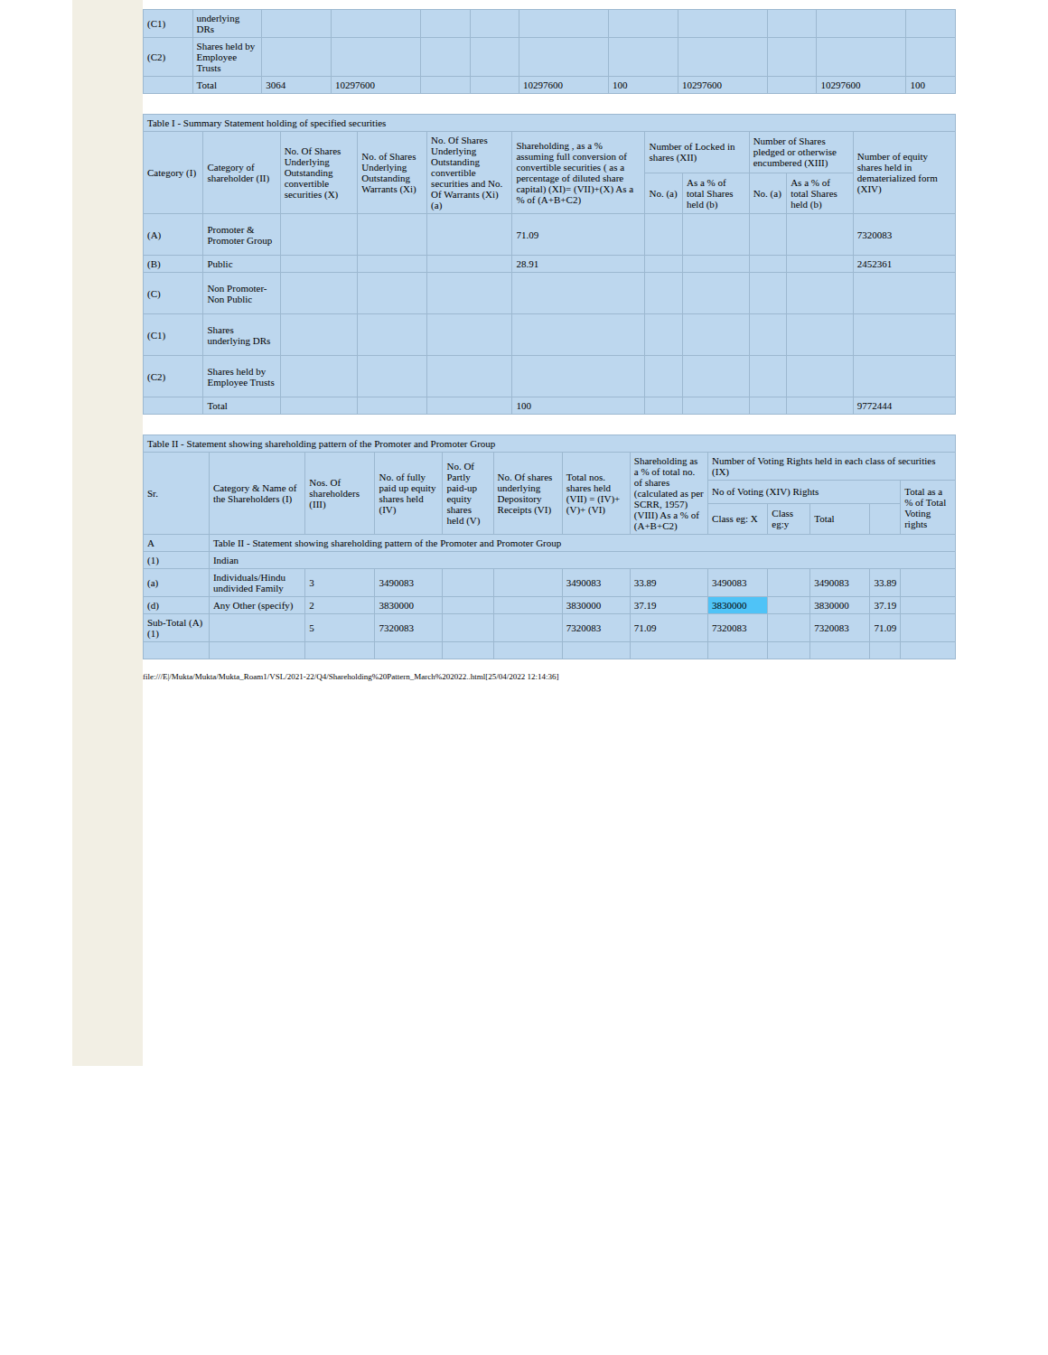| (C1) | underlying DRs | | | | | | | | | | |
| (C2) | Shares held by Employee Trusts | | | | | | | | | | |
| | Total | 3064 | 10297600 | | | 10297600 | 100 | 10297600 | | 10297600 | 100 |
| Table I - Summary Statement holding of specified securities |
| Category (I) | Category of shareholder (II) | No. Of Shares Underlying Outstanding convertible securities (X) | No. of Shares Underlying Outstanding Warrants (Xi) | No. Of Shares Underlying Outstanding convertible securities and No. Of Warrants (Xi) (a) | Shareholding , as a % assuming full conversion of convertible securities ( as a percentage of diluted share capital) (XI)= (VII)+(X) As a % of (A+B+C2) | Number of Locked in shares (XII) | Number of Shares pledged or otherwise encumbered (XIII) | Number of equity shares held in dematerialized form (XIV) |
| No. (a) | As a % of total Shares held (b) | No. (a) | As a % of total Shares held (b) |
| (A) | Promoter & Promoter Group | | | | 71.09 | | | | | 7320083 |
| (B) | Public | | | | 28.91 | | | | | 2452361 |
| (C) | Non Promoter-Non Public | | | | | | | | | |
| (C1) | Shares underlying DRs | | | | | | | | | |
| (C2) | Shares held by Employee Trusts | | | | | | | | | |
| | Total | | | | 100 | | | | | 9772444 |
| Table II - Statement showing shareholding pattern of the Promoter and Promoter Group |
| Sr. | Category & Name of the Shareholders (I) | Nos. Of shareholders (III) | No. of fully paid up equity shares held (IV) | No. Of Partly paid-up equity shares held (V) | No. Of shares underlying Depository Receipts (VI) | Total nos. shares held (VII) = (IV)+(V)+ (VI) | Shareholding as a % of total no. of shares (calculated as per SCRR, 1957) (VIII) As a % of (A+B+C2) | Number of Voting Rights held in each class of securities (IX) |
| No of Voting (XIV) Rights | Total as a % of Total Voting rights |
| Class eg: X | Class eg:y | Total | |
| A | Table II - Statement showing shareholding pattern of the Promoter and Promoter Group |
| (1) | Indian |
| (a) | Individuals/Hindu undivided Family | 3 | 3490083 | | | 3490083 | 33.89 | 3490083 | | 3490083 | 33.89 | |
| (d) | Any Other (specify) | 2 | 3830000 | | | 3830000 | 37.19 | 3830000 | | 3830000 | 37.19 | |
| Sub-Total (A)(1) | | 5 | 7320083 | | | 7320083 | 71.09 | 7320083 | | 7320083 | 71.09 | |
file:///E|/Mukta/Mukta/Mukta_Roam1/VSL/2021-22/Q4/Shareholding%20Pattern_March%202022..html[25/04/2022 12:14:36]